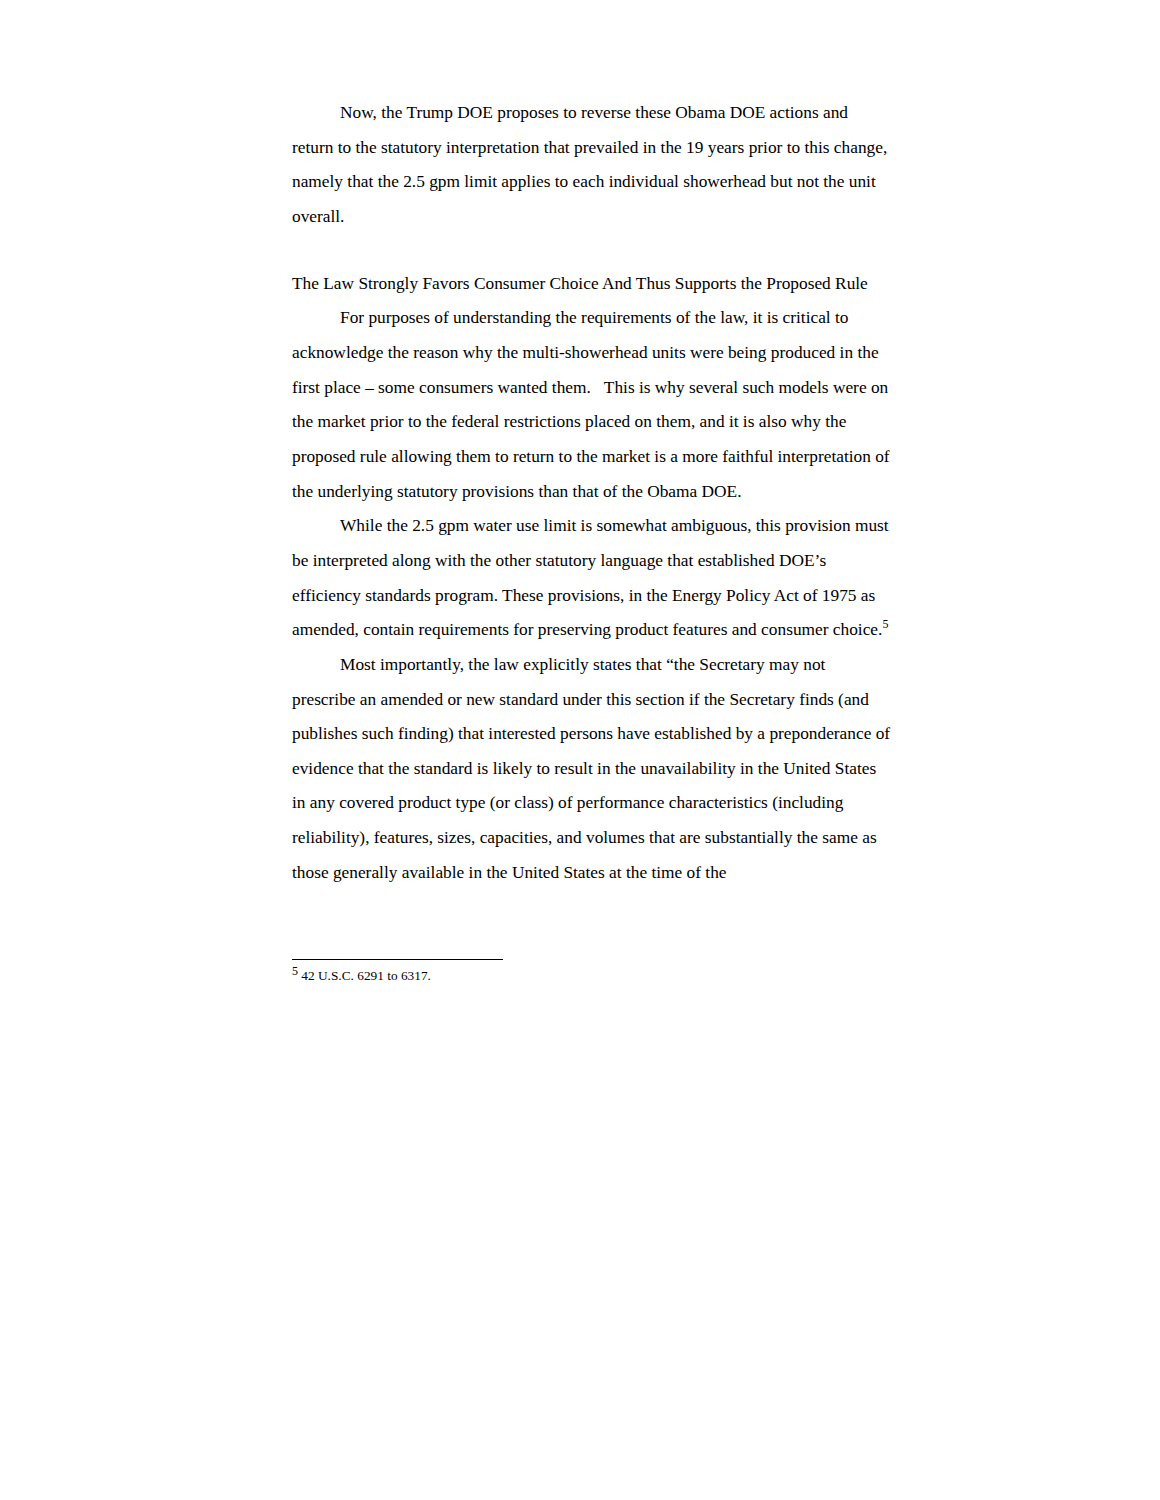Now, the Trump DOE proposes to reverse these Obama DOE actions and return to the statutory interpretation that prevailed in the 19 years prior to this change, namely that the 2.5 gpm limit applies to each individual showerhead but not the unit overall.
The Law Strongly Favors Consumer Choice And Thus Supports the Proposed Rule
For purposes of understanding the requirements of the law, it is critical to acknowledge the reason why the multi-showerhead units were being produced in the first place – some consumers wanted them. This is why several such models were on the market prior to the federal restrictions placed on them, and it is also why the proposed rule allowing them to return to the market is a more faithful interpretation of the underlying statutory provisions than that of the Obama DOE.
While the 2.5 gpm water use limit is somewhat ambiguous, this provision must be interpreted along with the other statutory language that established DOE’s efficiency standards program. These provisions, in the Energy Policy Act of 1975 as amended, contain requirements for preserving product features and consumer choice.5
Most importantly, the law explicitly states that “the Secretary may not prescribe an amended or new standard under this section if the Secretary finds (and publishes such finding) that interested persons have established by a preponderance of evidence that the standard is likely to result in the unavailability in the United States in any covered product type (or class) of performance characteristics (including reliability), features, sizes, capacities, and volumes that are substantially the same as those generally available in the United States at the time of the
5 42 U.S.C. 6291 to 6317.